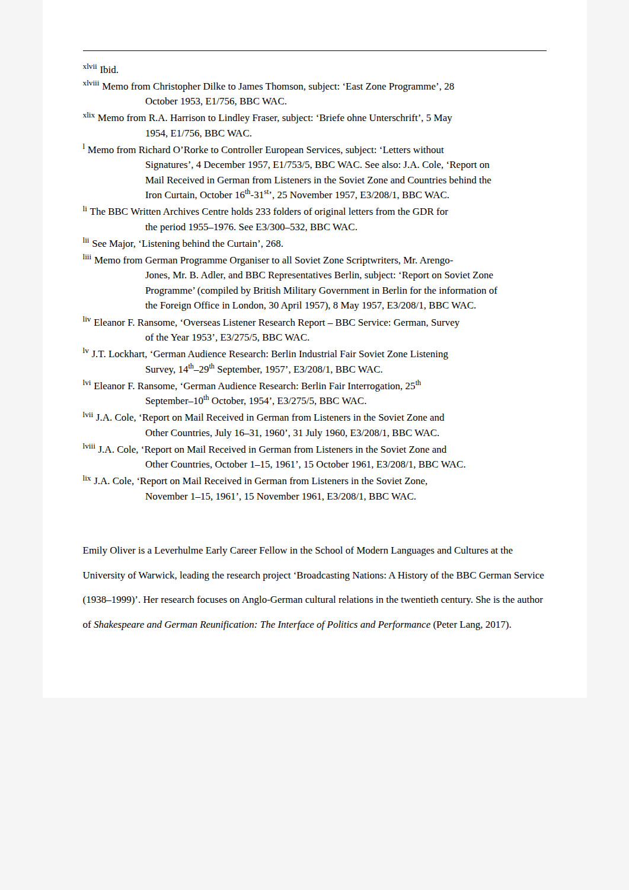xlvii Ibid.
xlviii Memo from Christopher Dilke to James Thomson, subject: ‘East Zone Programme’, 28 October 1953, E1/756, BBC WAC.
xlix Memo from R.A. Harrison to Lindley Fraser, subject: ‘Briefe ohne Unterschrift’, 5 May 1954, E1/756, BBC WAC.
l Memo from Richard O’Rorke to Controller European Services, subject: ‘Letters without Signatures’, 4 December 1957, E1/753/5, BBC WAC. See also: J.A. Cole, ‘Report on Mail Received in German from Listeners in the Soviet Zone and Countries behind the Iron Curtain, October 16th-31st’, 25 November 1957, E3/208/1, BBC WAC.
li The BBC Written Archives Centre holds 233 folders of original letters from the GDR for the period 1955–1976. See E3/300–532, BBC WAC.
lii See Major, ‘Listening behind the Curtain’, 268.
liii Memo from German Programme Organiser to all Soviet Zone Scriptwriters, Mr. Arengo- Jones, Mr. B. Adler, and BBC Representatives Berlin, subject: ‘Report on Soviet Zone Programme’ (compiled by British Military Government in Berlin for the information of the Foreign Office in London, 30 April 1957), 8 May 1957, E3/208/1, BBC WAC.
liv Eleanor F. Ransome, ‘Overseas Listener Research Report – BBC Service: German, Survey of the Year 1953’, E3/275/5, BBC WAC.
lv J.T. Lockhart, ‘German Audience Research: Berlin Industrial Fair Soviet Zone Listening Survey, 14th–29th September, 1957’, E3/208/1, BBC WAC.
lvi Eleanor F. Ransome, ‘German Audience Research: Berlin Fair Interrogation, 25th September–10th October, 1954’, E3/275/5, BBC WAC.
lvii J.A. Cole, ‘Report on Mail Received in German from Listeners in the Soviet Zone and Other Countries, July 16–31, 1960’, 31 July 1960, E3/208/1, BBC WAC.
lviii J.A. Cole, ‘Report on Mail Received in German from Listeners in the Soviet Zone and Other Countries, October 1–15, 1961’, 15 October 1961, E3/208/1, BBC WAC.
lix J.A. Cole, ‘Report on Mail Received in German from Listeners in the Soviet Zone, November 1–15, 1961’, 15 November 1961, E3/208/1, BBC WAC.
Emily Oliver is a Leverhulme Early Career Fellow in the School of Modern Languages and Cultures at the University of Warwick, leading the research project ‘Broadcasting Nations: A History of the BBC German Service (1938–1999)’. Her research focuses on Anglo-German cultural relations in the twentieth century. She is the author of Shakespeare and German Reunification: The Interface of Politics and Performance (Peter Lang, 2017).